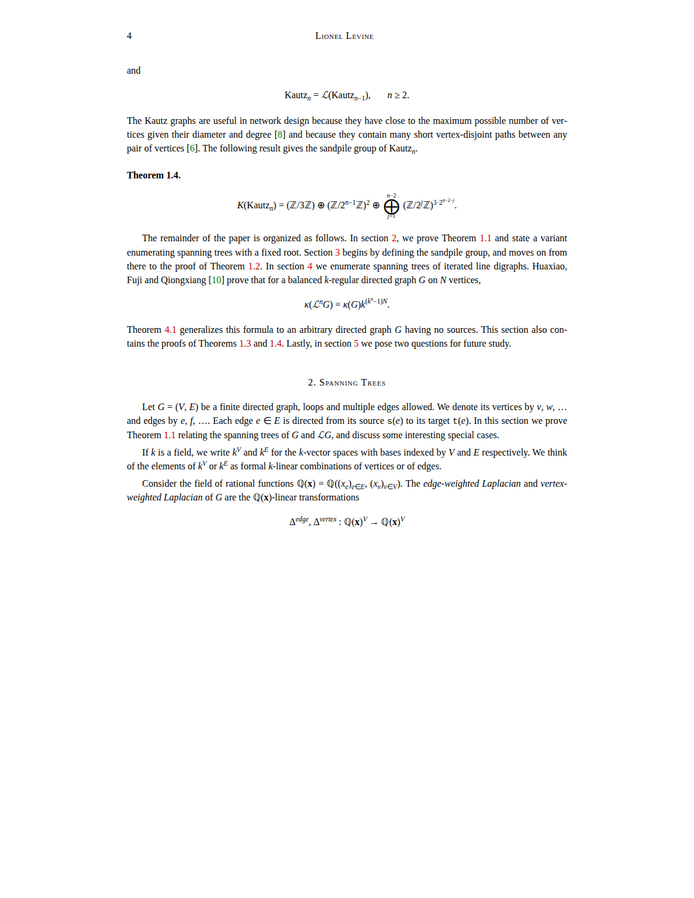4 Lionel Levine
and
Kautzn = ℒ(Kautzn−1), n ≥ 2.
The Kautz graphs are useful in network design because they have close to the maximum possible number of vertices given their diameter and degree [8] and because they contain many short vertex-disjoint paths between any pair of vertices [6]. The following result gives the sandpile group of Kautzn.
Theorem 1.4.
K(Kautzn) = (ℤ/3ℤ) ⊕ (ℤ/2n−1ℤ)2 ⊕ n−2⨁j=1 (ℤ/2jℤ)3·2n−2−j.
The remainder of the paper is organized as follows. In section 2, we prove Theorem 1.1 and state a variant enumerating spanning trees with a fixed root. Section 3 begins by defining the sandpile group, and moves on from there to the proof of Theorem 1.2. In section 4 we enumerate spanning trees of iterated line digraphs. Huaxiao, Fuji and Qiongxiang [10] prove that for a balanced k-regular directed graph G on N vertices,
κ(ℒnG) = κ(G)k(kn−1)N.
Theorem 4.1 generalizes this formula to an arbitrary directed graph G having no sources. This section also contains the proofs of Theorems 1.3 and 1.4. Lastly, in section 5 we pose two questions for future study.
2. Spanning Trees
Let G = (V, E) be a finite directed graph, loops and multiple edges allowed. We denote its vertices by v, w, … and edges by e, f, …. Each edge e ∈ E is directed from its source s(e) to its target t(e). In this section we prove Theorem 1.1 relating the spanning trees of G and ℒG, and discuss some interesting special cases.
If k is a field, we write kV and kE for the k-vector spaces with bases indexed by V and E respectively. We think of the elements of kV or kE as formal k-linear combinations of vertices or of edges.
Consider the field of rational functions ℚ(x) = ℚ((xe)e∈E, (xv)v∈V). The edge-weighted Laplacian and vertex-weighted Laplacian of G are the ℚ(x)-linear transformations
Δedge, Δvertex : ℚ(x)V → ℚ(x)V